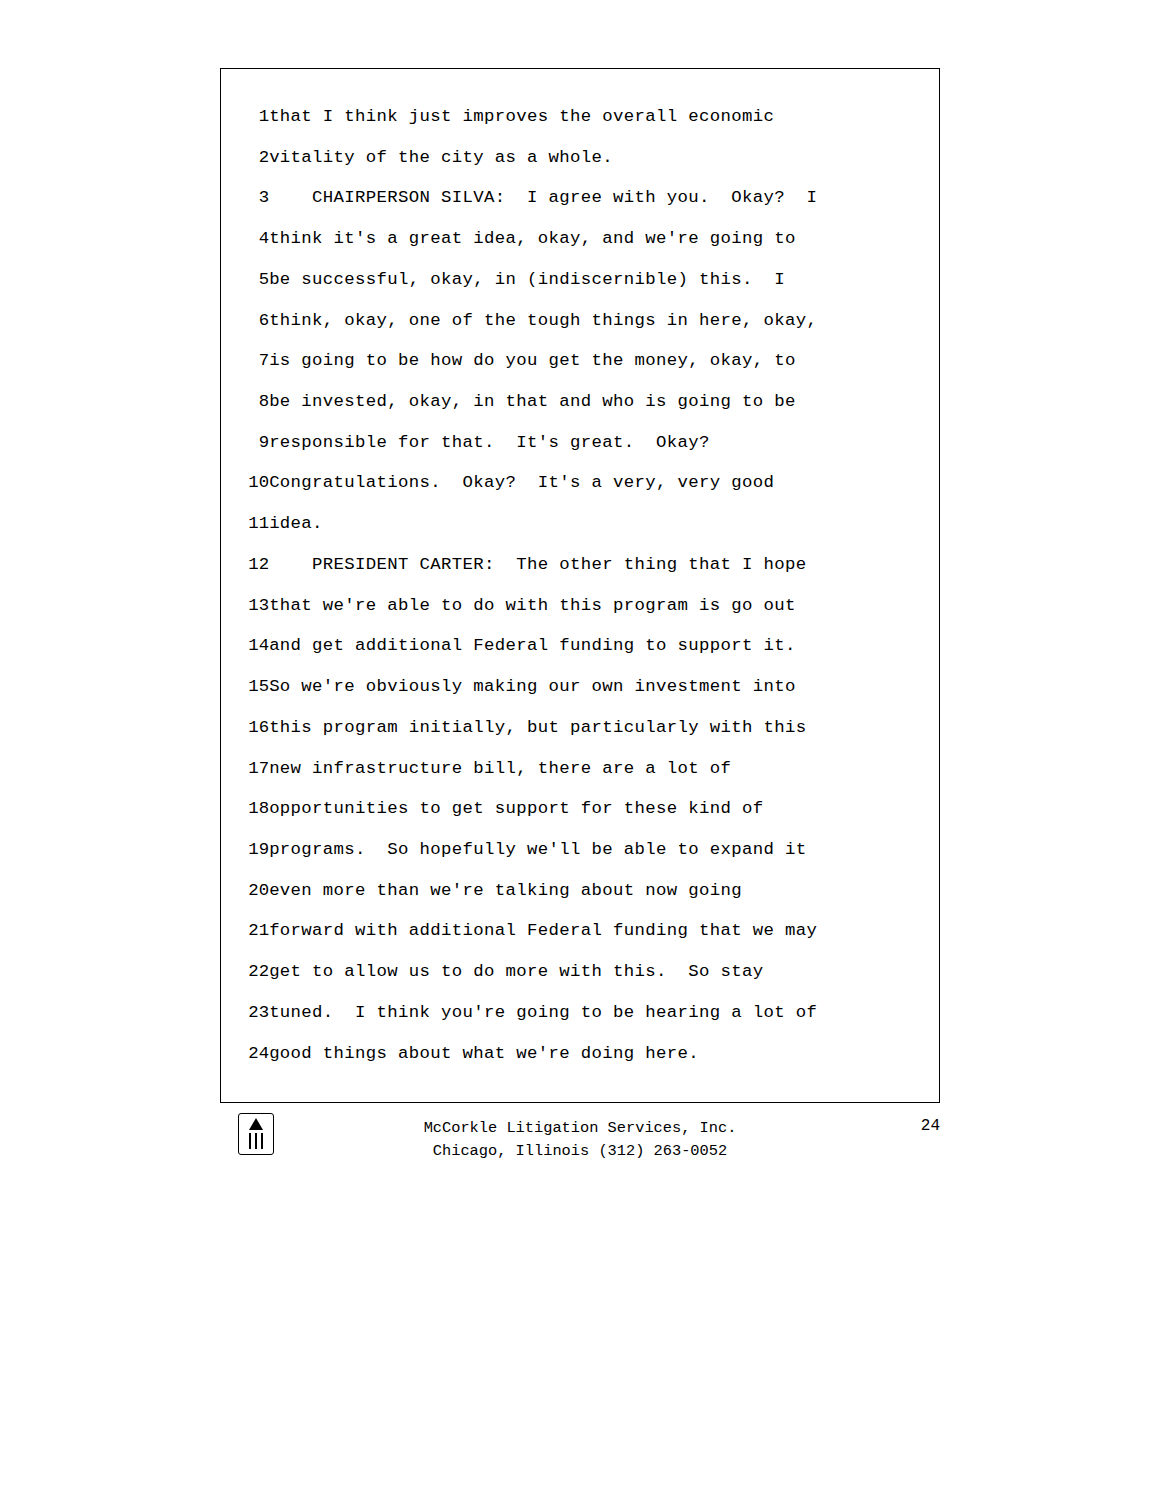| 1 | that I think just improves the overall economic |
| 2 | vitality of the city as a whole. |
| 3 | CHAIRPERSON SILVA: I agree with you. Okay? I |
| 4 | think it's a great idea, okay, and we're going to |
| 5 | be successful, okay, in (indiscernible) this. I |
| 6 | think, okay, one of the tough things in here, okay, |
| 7 | is going to be how do you get the money, okay, to |
| 8 | be invested, okay, in that and who is going to be |
| 9 | responsible for that. It's great. Okay? |
| 10 | Congratulations. Okay? It's a very, very good |
| 11 | idea. |
| 12 | PRESIDENT CARTER: The other thing that I hope |
| 13 | that we're able to do with this program is go out |
| 14 | and get additional Federal funding to support it. |
| 15 | So we're obviously making our own investment into |
| 16 | this program initially, but particularly with this |
| 17 | new infrastructure bill, there are a lot of |
| 18 | opportunities to get support for these kind of |
| 19 | programs. So hopefully we'll be able to expand it |
| 20 | even more than we're talking about now going |
| 21 | forward with additional Federal funding that we may |
| 22 | get to allow us to do more with this. So stay |
| 23 | tuned. I think you're going to be hearing a lot of |
| 24 | good things about what we're doing here. |
McCorkle Litigation Services, Inc.
Chicago, Illinois (312) 263-0052
24